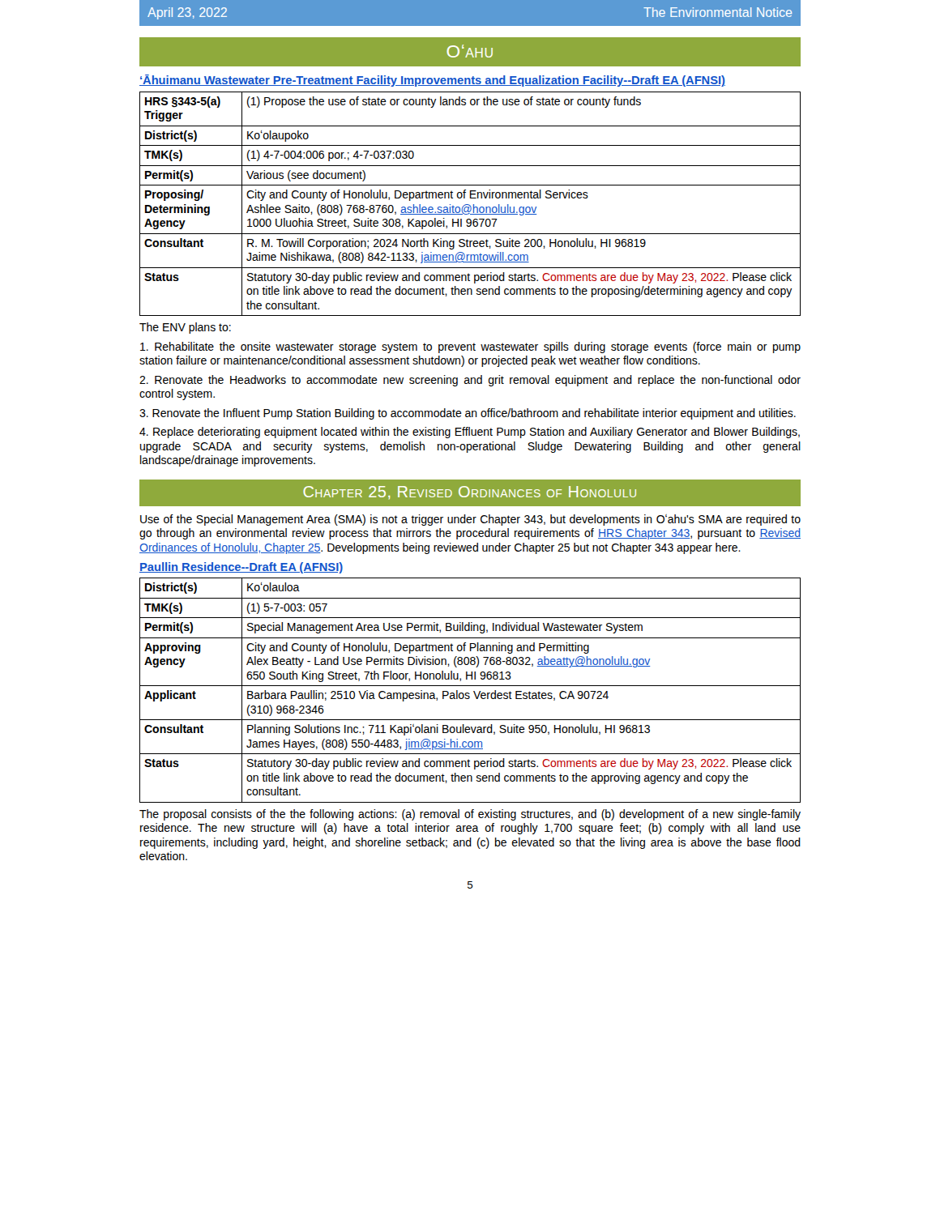April 23, 2022
The Environmental Notice
Oʻahu
ʻĀhuimanu Wastewater Pre-Treatment Facility Improvements and Equalization Facility--Draft EA (AFNSI)
| HRS §343-5(a) Trigger | (1) Propose the use of state or county lands or the use of state or county funds |
| District(s) | Koʻolaupoko |
| TMK(s) | (1) 4-7-004:006 por.; 4-7-037:030 |
| Permit(s) | Various (see document) |
| Proposing/ Determining Agency | City and County of Honolulu, Department of Environmental Services Ashlee Saito, (808) 768-8760, ashlee.saito@honolulu.gov 1000 Uluohia Street, Suite 308, Kapolei, HI 96707 |
| Consultant | R. M. Towill Corporation; 2024 North King Street, Suite 200, Honolulu, HI 96819 Jaime Nishikawa, (808) 842-1133, jaimen@rmtowill.com |
| Status | Statutory 30-day public review and comment period starts. Comments are due by May 23, 2022. Please click on title link above to read the document, then send comments to the proposing/determining agency and copy the consultant. |
The ENV plans to:
1. Rehabilitate the onsite wastewater storage system to prevent wastewater spills during storage events (force main or pump station failure or maintenance/conditional assessment shutdown) or projected peak wet weather flow conditions.
2. Renovate the Headworks to accommodate new screening and grit removal equipment and replace the non-functional odor control system.
3. Renovate the Influent Pump Station Building to accommodate an office/bathroom and rehabilitate interior equipment and utilities.
4. Replace deteriorating equipment located within the existing Effluent Pump Station and Auxiliary Generator and Blower Buildings, upgrade SCADA and security systems, demolish non-operational Sludge Dewatering Building and other general landscape/drainage improvements.
Chapter 25, Revised Ordinances of Honolulu
Use of the Special Management Area (SMA) is not a trigger under Chapter 343, but developments in Oʻahu's SMA are required to go through an environmental review process that mirrors the procedural requirements of HRS Chapter 343, pursuant to Revised Ordinances of Honolulu, Chapter 25. Developments being reviewed under Chapter 25 but not Chapter 343 appear here.
Paullin Residence--Draft EA (AFNSI)
| District(s) | Koʻolauloa |
| TMK(s) | (1) 5-7-003: 057 |
| Permit(s) | Special Management Area Use Permit, Building, Individual Wastewater System |
| Approving Agency | City and County of Honolulu, Department of Planning and Permitting Alex Beatty - Land Use Permits Division, (808) 768-8032, abeatty@honolulu.gov 650 South King Street, 7th Floor, Honolulu, HI 96813 |
| Applicant | Barbara Paullin; 2510 Via Campesina, Palos Verdest Estates, CA 90724 (310) 968-2346 |
| Consultant | Planning Solutions Inc.; 711 Kapiʻolani Boulevard, Suite 950, Honolulu, HI 96813 James Hayes, (808) 550-4483, jim@psi-hi.com |
| Status | Statutory 30-day public review and comment period starts. Comments are due by May 23, 2022. Please click on title link above to read the document, then send comments to the approving agency and copy the consultant. |
The proposal consists of the the following actions: (a) removal of existing structures, and (b) development of a new single-family residence. The new structure will (a) have a total interior area of roughly 1,700 square feet; (b) comply with all land use requirements, including yard, height, and shoreline setback; and (c) be elevated so that the living area is above the base flood elevation.
5